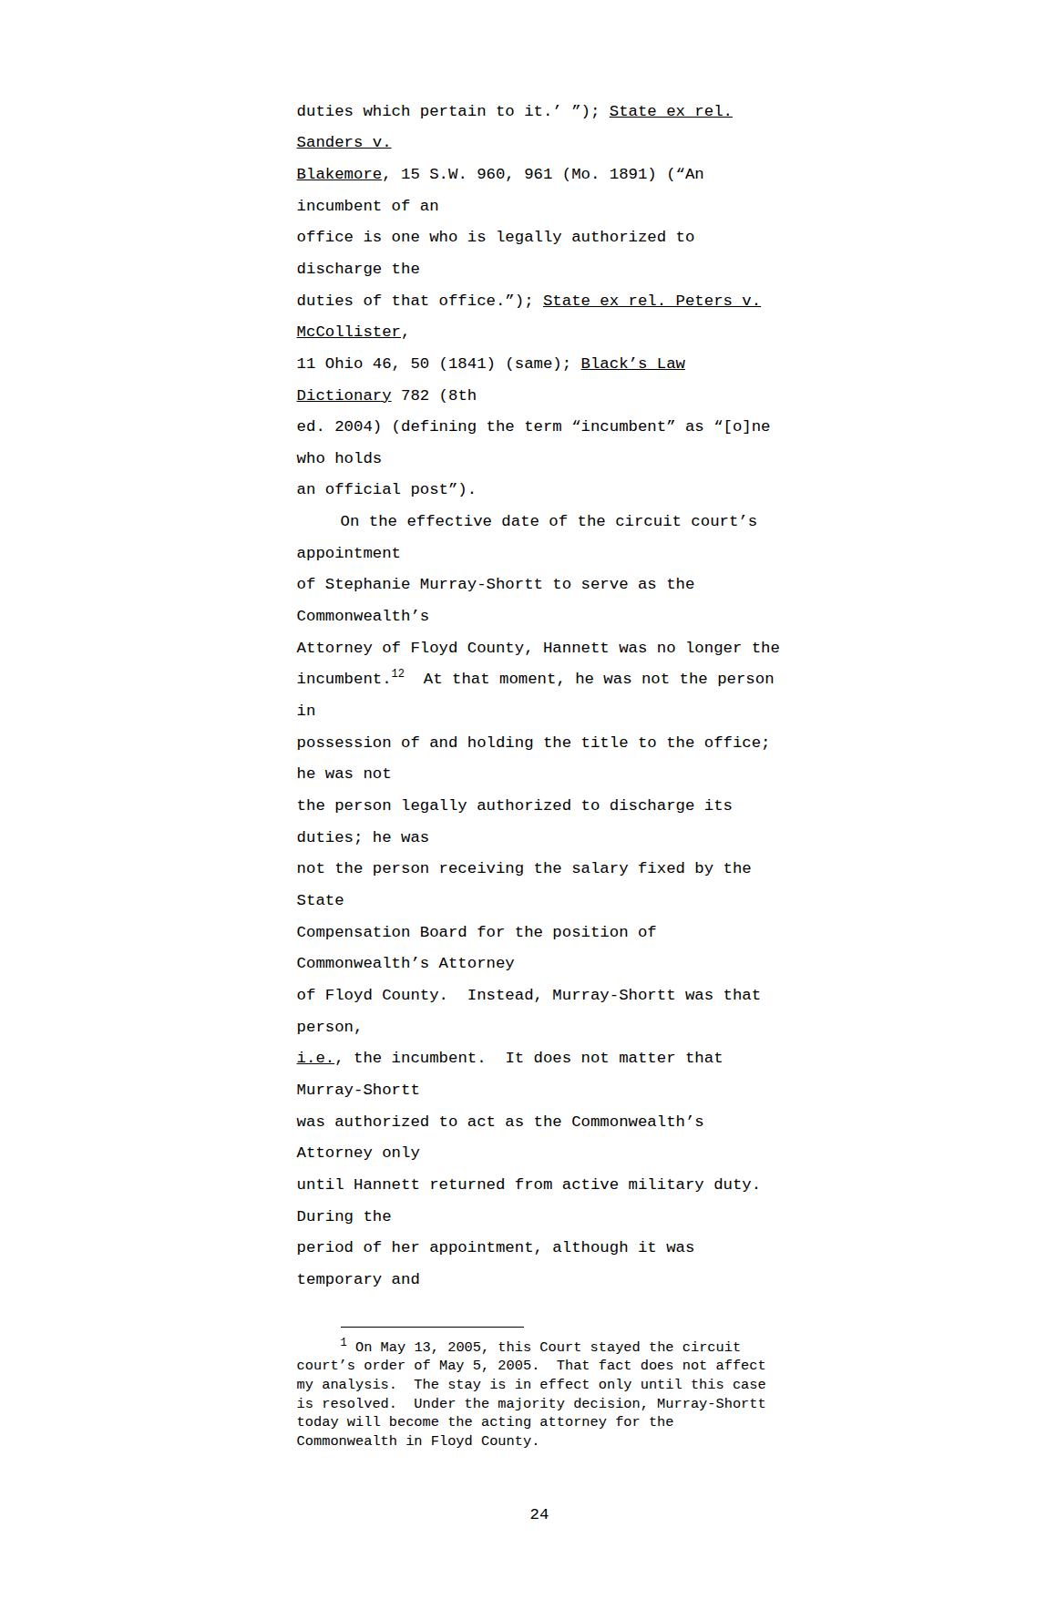duties which pertain to it.’ ”); State ex rel. Sanders v.
Blakemore, 15 S.W. 960, 961 (Mo. 1891) (“An incumbent of an
office is one who is legally authorized to discharge the
duties of that office.”); State ex rel. Peters v. McCollister,
11 Ohio 46, 50 (1841) (same); Black’s Law Dictionary 782 (8th
ed. 2004) (defining the term “incumbent” as “[o]ne who holds
an official post”).
On the effective date of the circuit court’s appointment
of Stephanie Murray-Shortt to serve as the Commonwealth’s
Attorney of Floyd County, Hannett was no longer the
incumbent.12 At that moment, he was not the person in
possession of and holding the title to the office; he was not
the person legally authorized to discharge its duties; he was
not the person receiving the salary fixed by the State
Compensation Board for the position of Commonwealth’s Attorney
of Floyd County. Instead, Murray-Shortt was that person,
i.e., the incumbent. It does not matter that Murray-Shortt
was authorized to act as the Commonwealth’s Attorney only
until Hannett returned from active military duty. During the
period of her appointment, although it was temporary and
1 On May 13, 2005, this Court stayed the circuit court’s order of May 5, 2005. That fact does not affect my analysis. The stay is in effect only until this case is resolved. Under the majority decision, Murray-Shortt today will become the acting attorney for the Commonwealth in Floyd County.
24